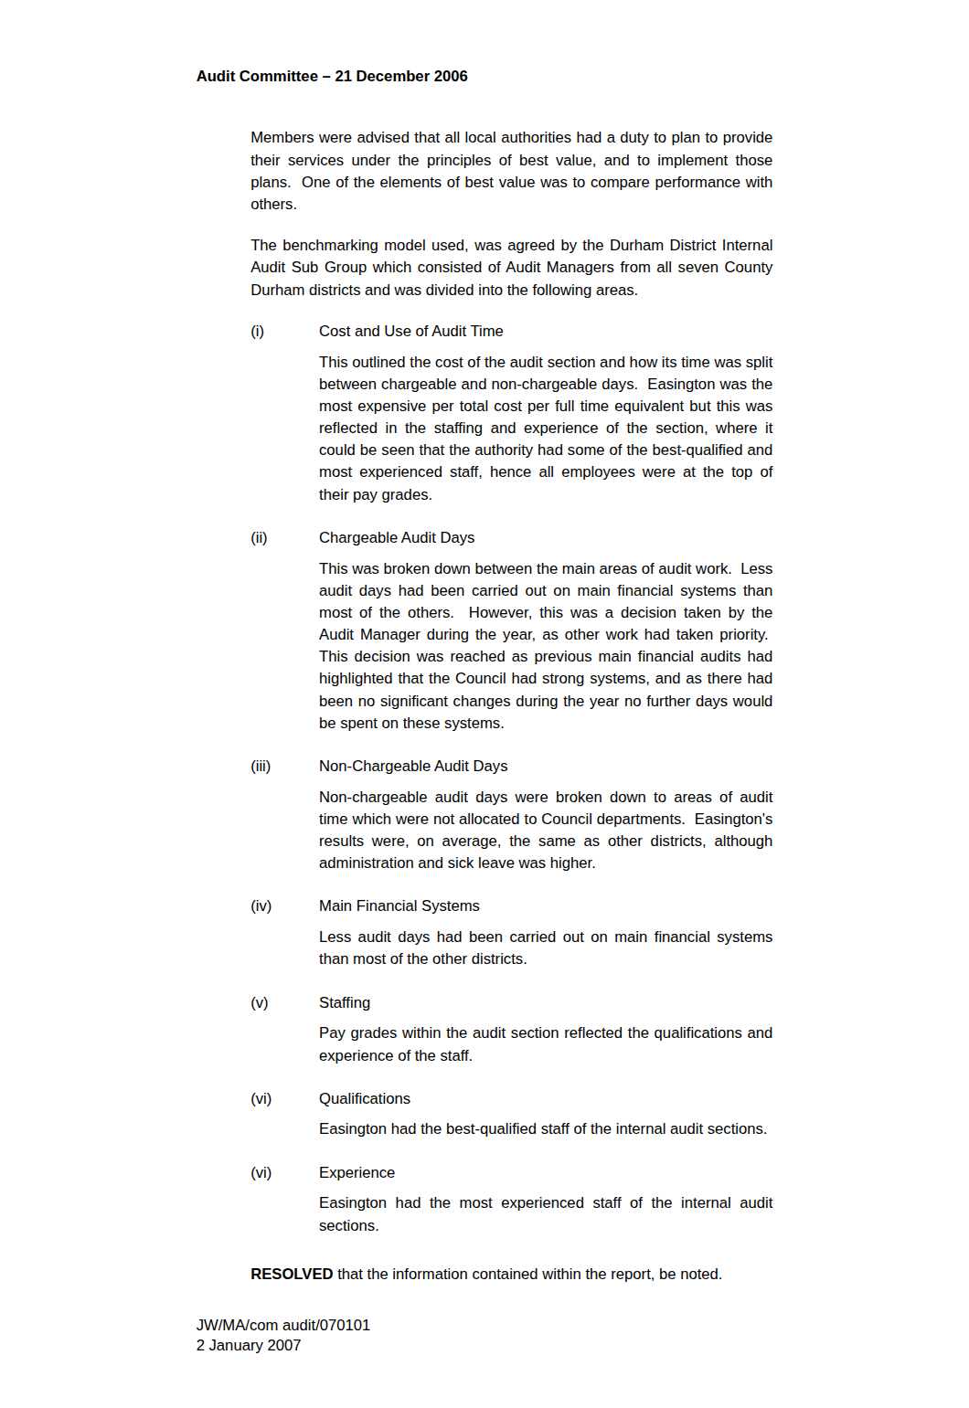Audit Committee – 21 December 2006
Members were advised that all local authorities had a duty to plan to provide their services under the principles of best value, and to implement those plans. One of the elements of best value was to compare performance with others.
The benchmarking model used, was agreed by the Durham District Internal Audit Sub Group which consisted of Audit Managers from all seven County Durham districts and was divided into the following areas.
(i)
Cost and Use of Audit Time
This outlined the cost of the audit section and how its time was split between chargeable and non-chargeable days. Easington was the most expensive per total cost per full time equivalent but this was reflected in the staffing and experience of the section, where it could be seen that the authority had some of the best-qualified and most experienced staff, hence all employees were at the top of their pay grades.
(ii)
Chargeable Audit Days
This was broken down between the main areas of audit work. Less audit days had been carried out on main financial systems than most of the others. However, this was a decision taken by the Audit Manager during the year, as other work had taken priority. This decision was reached as previous main financial audits had highlighted that the Council had strong systems, and as there had been no significant changes during the year no further days would be spent on these systems.
(iii)
Non-Chargeable Audit Days
Non-chargeable audit days were broken down to areas of audit time which were not allocated to Council departments. Easington's results were, on average, the same as other districts, although administration and sick leave was higher.
(iv)
Main Financial Systems
Less audit days had been carried out on main financial systems than most of the other districts.
(v)
Staffing
Pay grades within the audit section reflected the qualifications and experience of the staff.
(vi)
Qualifications
Easington had the best-qualified staff of the internal audit sections.
(vi)
Experience
Easington had the most experienced staff of the internal audit sections.
RESOLVED that the information contained within the report, be noted.
JW/MA/com audit/070101
2 January 2007